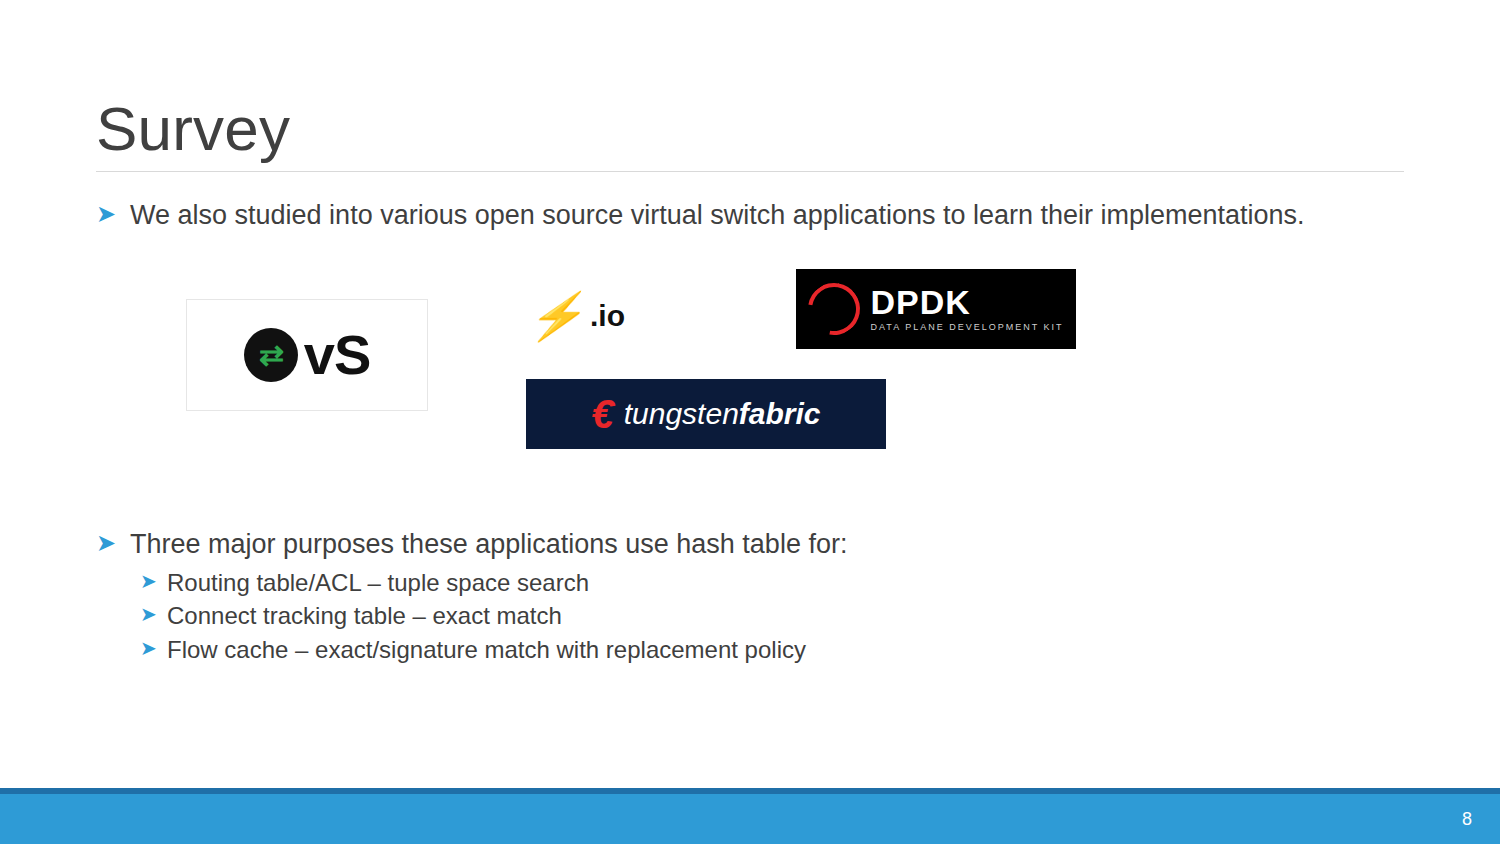Survey
➤
We also studied into various open source virtual switch applications to learn their implementations.
⇄vS
⚡.io
DPDK
DATA PLANE DEVELOPMENT KIT
€
tungstenfabric
➤
Three major purposes these applications use hash table for:
➤Routing table/ACL – tuple space search
➤Connect tracking table – exact match
➤Flow cache – exact/signature match with replacement policy
8